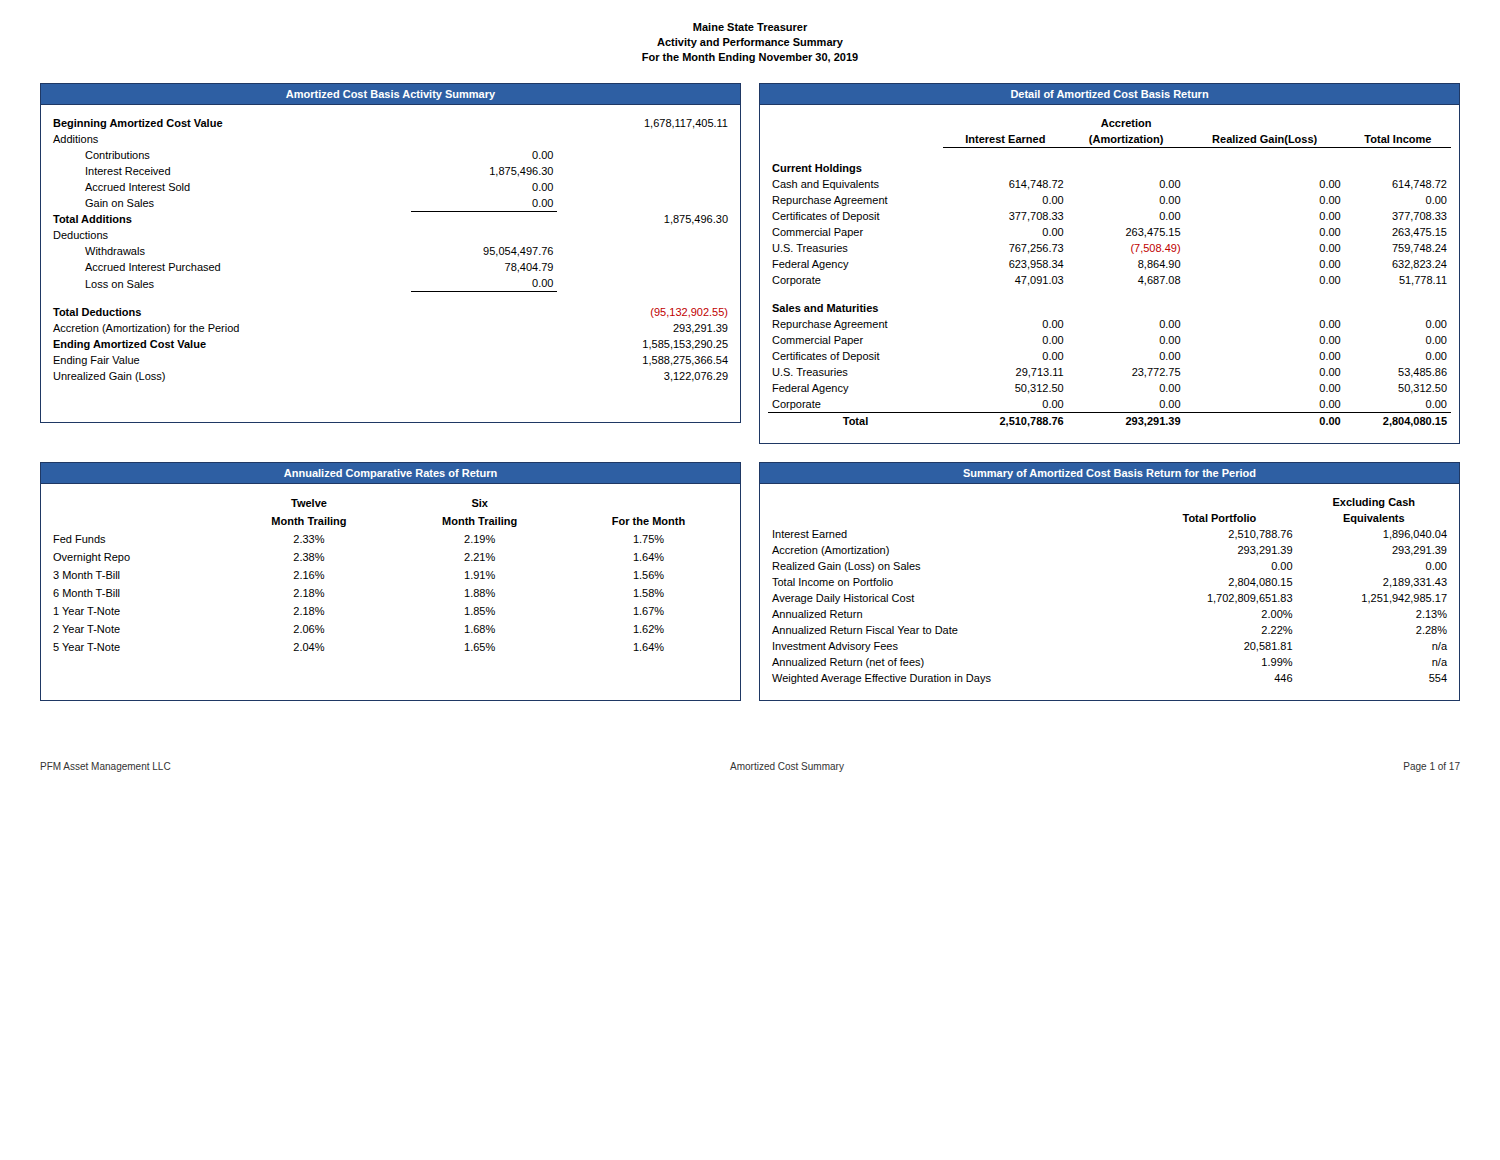Maine State Treasurer
Activity and Performance Summary
For the Month Ending November 30, 2019
Amortized Cost Basis Activity Summary
| Beginning Amortized Cost Value | | 1,678,117,405.11 |
| Additions | | |
| Contributions | 0.00 | |
| Interest Received | 1,875,496.30 | |
| Accrued Interest Sold | 0.00 | |
| Gain on Sales | 0.00 | |
| Total Additions | | 1,875,496.30 |
| Deductions | | |
| Withdrawals | 95,054,497.76 | |
| Accrued Interest Purchased | 78,404.79 | |
| Loss on Sales | 0.00 | |
| Total Deductions | | (95,132,902.55) |
| Accretion (Amortization) for the Period | | 293,291.39 |
| Ending Amortized Cost Value | | 1,585,153,290.25 |
| Ending Fair Value | | 1,588,275,366.54 |
| Unrealized Gain (Loss) | | 3,122,076.29 |
Detail of Amortized Cost Basis Return
| | | Accretion | | |
| | Interest Earned | (Amortization) | Realized Gain(Loss) | Total Income |
| Current Holdings | | | | |
| Cash and Equivalents | 614,748.72 | 0.00 | 0.00 | 614,748.72 |
| Repurchase Agreement | 0.00 | 0.00 | 0.00 | 0.00 |
| Certificates of Deposit | 377,708.33 | 0.00 | 0.00 | 377,708.33 |
| Commercial Paper | 0.00 | 263,475.15 | 0.00 | 263,475.15 |
| U.S. Treasuries | 767,256.73 | (7,508.49) | 0.00 | 759,748.24 |
| Federal Agency | 623,958.34 | 8,864.90 | 0.00 | 632,823.24 |
| Corporate | 47,091.03 | 4,687.08 | 0.00 | 51,778.11 |
| Sales and Maturities | | | | |
| Repurchase Agreement | 0.00 | 0.00 | 0.00 | 0.00 |
| Commercial Paper | 0.00 | 0.00 | 0.00 | 0.00 |
| Certificates of Deposit | 0.00 | 0.00 | 0.00 | 0.00 |
| U.S. Treasuries | 29,713.11 | 23,772.75 | 0.00 | 53,485.86 |
| Federal Agency | 50,312.50 | 0.00 | 0.00 | 50,312.50 |
| Corporate | 0.00 | 0.00 | 0.00 | 0.00 |
| Total | 2,510,788.76 | 293,291.39 | 0.00 | 2,804,080.15 |
Annualized Comparative Rates of Return
| | Twelve | Six | |
| | Month Trailing | Month Trailing | For the Month |
| Fed Funds | 2.33% | 2.19% | 1.75% |
| Overnight Repo | 2.38% | 2.21% | 1.64% |
| 3 Month T-Bill | 2.16% | 1.91% | 1.56% |
| 6 Month T-Bill | 2.18% | 1.88% | 1.58% |
| 1 Year T-Note | 2.18% | 1.85% | 1.67% |
| 2 Year T-Note | 2.06% | 1.68% | 1.62% |
| 5 Year T-Note | 2.04% | 1.65% | 1.64% |
Summary of Amortized Cost Basis Return for the Period
| | | Excluding Cash |
| | Total Portfolio | Equivalents |
| Interest Earned | 2,510,788.76 | 1,896,040.04 |
| Accretion (Amortization) | 293,291.39 | 293,291.39 |
| Realized Gain (Loss) on Sales | 0.00 | 0.00 |
| Total Income on Portfolio | 2,804,080.15 | 2,189,331.43 |
| Average Daily Historical Cost | 1,702,809,651.83 | 1,251,942,985.17 |
| Annualized Return | 2.00% | 2.13% |
| Annualized Return Fiscal Year to Date | 2.22% | 2.28% |
| Investment Advisory Fees | 20,581.81 | n/a |
| Annualized Return (net of fees) | 1.99% | n/a |
| Weighted Average Effective Duration in Days | 446 | 554 |
PFM Asset Management LLC
Amortized Cost Summary
Page 1 of 17